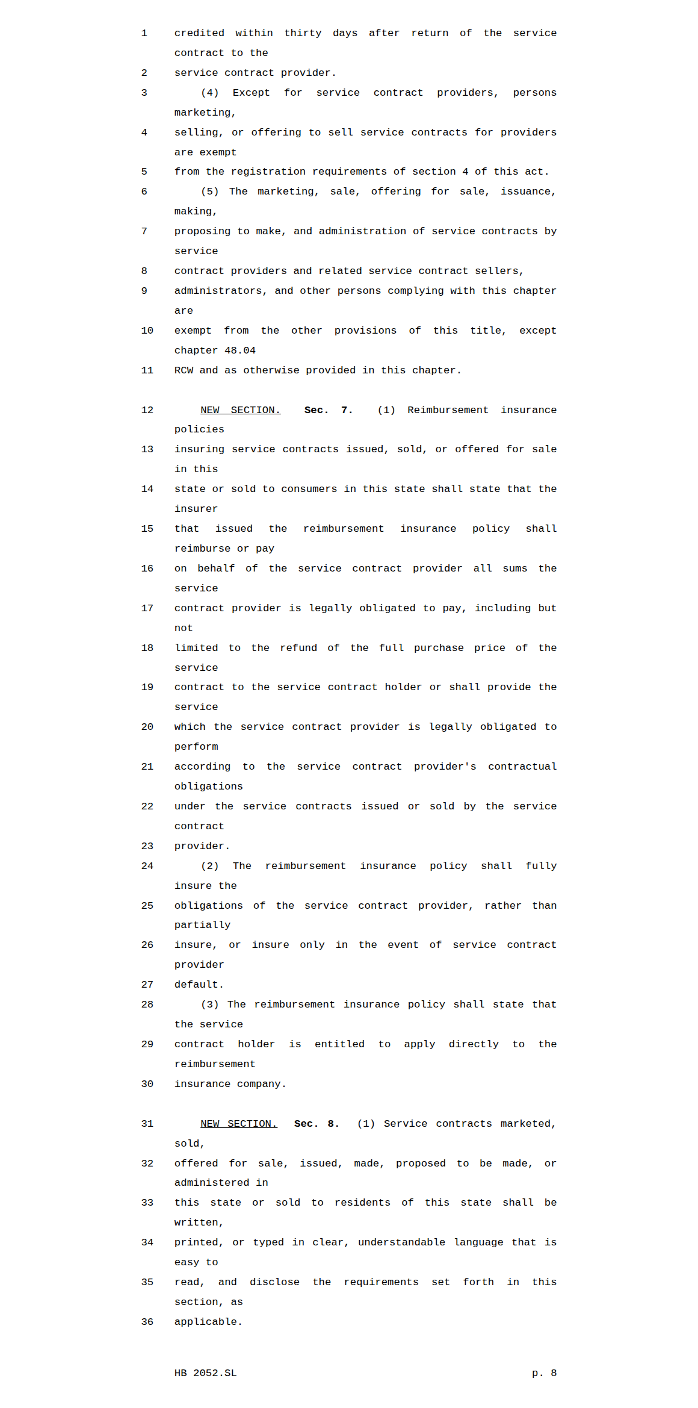credited within thirty days after return of the service contract to the
service contract provider.
(4) Except for service contract providers, persons marketing,
selling, or offering to sell service contracts for providers are exempt
from the registration requirements of section 4 of this act.
(5) The marketing, sale, offering for sale, issuance, making,
proposing to make, and administration of service contracts by service
contract providers and related service contract sellers,
administrators, and other persons complying with this chapter are
exempt from the other provisions of this title, except chapter 48.04
RCW and as otherwise provided in this chapter.
NEW SECTION. Sec. 7. (1) Reimbursement insurance policies
insuring service contracts issued, sold, or offered for sale in this
state or sold to consumers in this state shall state that the insurer
that issued the reimbursement insurance policy shall reimburse or pay
on behalf of the service contract provider all sums the service
contract provider is legally obligated to pay, including but not
limited to the refund of the full purchase price of the service
contract to the service contract holder or shall provide the service
which the service contract provider is legally obligated to perform
according to the service contract provider's contractual obligations
under the service contracts issued or sold by the service contract
provider.
(2) The reimbursement insurance policy shall fully insure the
obligations of the service contract provider, rather than partially
insure, or insure only in the event of service contract provider
default.
(3) The reimbursement insurance policy shall state that the service
contract holder is entitled to apply directly to the reimbursement
insurance company.
NEW SECTION. Sec. 8. (1) Service contracts marketed, sold,
offered for sale, issued, made, proposed to be made, or administered in
this state or sold to residents of this state shall be written,
printed, or typed in clear, understandable language that is easy to
read, and disclose the requirements set forth in this section, as
applicable.
HB 2052.SL p. 8